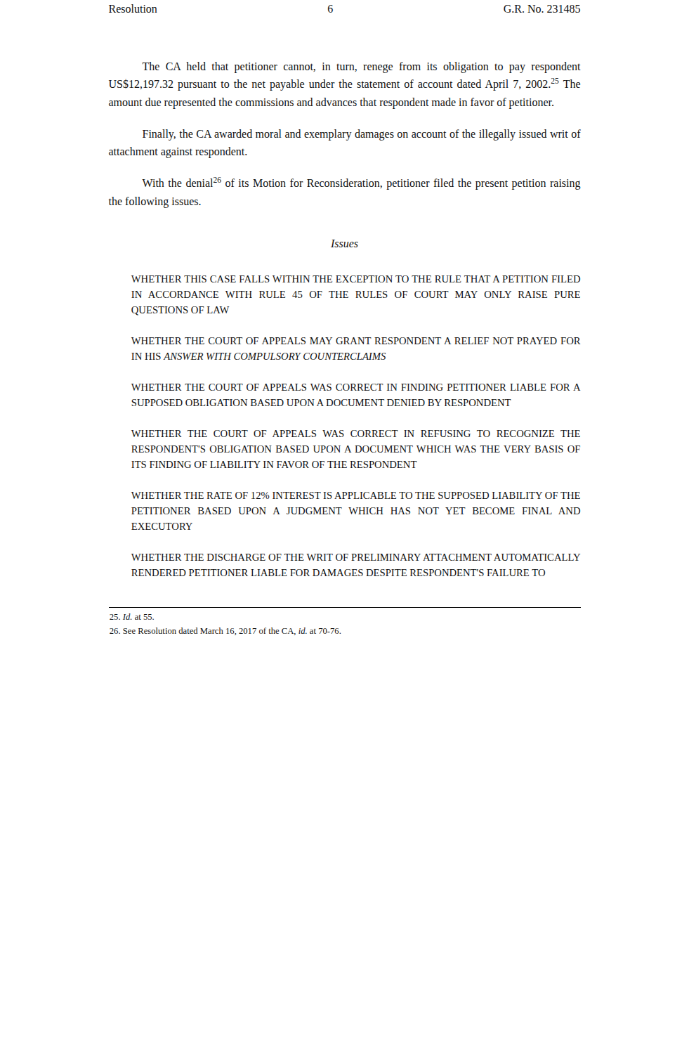Resolution 6 G.R. No. 231485
The CA held that petitioner cannot, in turn, renege from its obligation to pay respondent US$12,197.32 pursuant to the net payable under the statement of account dated April 7, 2002.25 The amount due represented the commissions and advances that respondent made in favor of petitioner.
Finally, the CA awarded moral and exemplary damages on account of the illegally issued writ of attachment against respondent.
With the denial26 of its Motion for Reconsideration, petitioner filed the present petition raising the following issues.
Issues
Whether this case falls within the exception to the rule that a petition filed in accordance with Rule 45 of the Rules of Court may only raise pure questions of law
Whether the Court of Appeals may grant respondent a relief not prayed for in his Answer with Compulsory Counterclaims
Whether the Court of Appeals was correct in finding petitioner liable for a supposed obligation based upon a document denied by respondent
Whether the Court of Appeals was correct in refusing to recognize the respondent's obligation based upon a document which was the very basis of its finding of liability in favor of the respondent
Whether the rate of 12% interest is applicable to the supposed liability of the petitioner based upon a judgment which has not yet become final and executory
Whether the discharge of the writ of preliminary attachment automatically rendered petitioner liable for damages despite respondent's failure to
Id. at 55.
See Resolution dated March 16, 2017 of the CA, id. at 70-76.